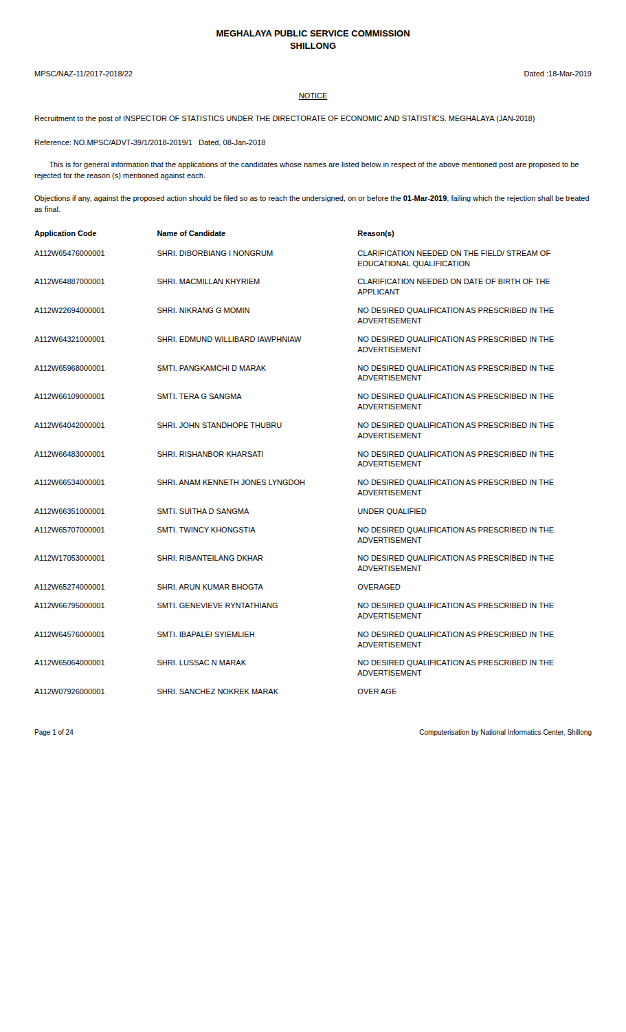MEGHALAYA PUBLIC SERVICE COMMISSION
SHILLONG
MPSC/NAZ-11/2017-2018/22 Dated :18-Mar-2019
NOTICE
Recruitment to the post of INSPECTOR OF STATISTICS UNDER THE DIRECTORATE OF ECONOMIC AND STATISTICS. MEGHALAYA (JAN-2018)
Reference: NO.MPSC/ADVT-39/1/2018-2019/1 Dated, 08-Jan-2018
This is for general information that the applications of the candidates whose names are listed below in respect of the above mentioned post are proposed to be rejected for the reason (s) mentioned against each.
Objections if any, against the proposed action should be filed so as to reach the undersigned, on or before the 01-Mar-2019, failing which the rejection shall be treated as final.
| Application Code | Name of Candidate | Reason(s) |
| --- | --- | --- |
| A112W65476000001 | SHRI. DIBORBIANG I NONGRUM | CLARIFICATION NEEDED ON THE FIELD/ STREAM OF EDUCATIONAL QUALIFICATION |
| A112W64887000001 | SHRI. MACMILLAN KHYRIEM | CLARIFICATION NEEDED ON DATE OF BIRTH OF THE APPLICANT |
| A112W22694000001 | SHRI. NIKRANG G MOMIN | NO DESIRED QUALIFICATION AS PRESCRIBED IN THE ADVERTISEMENT |
| A112W64321000001 | SHRI. EDMUND WILLIBARD IAWPHNIAW | NO DESIRED QUALIFICATION AS PRESCRIBED IN THE ADVERTISEMENT |
| A112W65968000001 | SMTI. PANGKAMCHI D MARAK | NO DESIRED QUALIFICATION AS PRESCRIBED IN THE ADVERTISEMENT |
| A112W66109000001 | SMTI. TERA G SANGMA | NO DESIRED QUALIFICATION AS PRESCRIBED IN THE ADVERTISEMENT |
| A112W64042000001 | SHRI. JOHN STANDHOPE THUBRU | NO DESIRED QUALIFICATION AS PRESCRIBED IN THE ADVERTISEMENT |
| A112W66483000001 | SHRI. RISHANBOR KHARSATI | NO DESIRED QUALIFICATION AS PRESCRIBED IN THE ADVERTISEMENT |
| A112W66534000001 | SHRI. ANAM KENNETH JONES LYNGDOH | NO DESIRED QUALIFICATION AS PRESCRIBED IN THE ADVERTISEMENT |
| A112W66351000001 | SMTI. SUITHA D SANGMA | UNDER QUALIFIED |
| A112W65707000001 | SMTI. TWINCY KHONGSTIA | NO DESIRED QUALIFICATION AS PRESCRIBED IN THE ADVERTISEMENT |
| A112W17053000001 | SHRI. RIBANTEILANG DKHAR | NO DESIRED QUALIFICATION AS PRESCRIBED IN THE ADVERTISEMENT |
| A112W65274000001 | SHRI. ARUN KUMAR BHOGTA | OVERAGED |
| A112W66795000001 | SMTI. GENEVIEVE RYNTATHIANG | NO DESIRED QUALIFICATION AS PRESCRIBED IN THE ADVERTISEMENT |
| A112W64576000001 | SMTI. IBAPALEI SYIEMLIEH | NO DESIRED QUALIFICATION AS PRESCRIBED IN THE ADVERTISEMENT |
| A112W65064000001 | SHRI. LUSSAC N MARAK | NO DESIRED QUALIFICATION AS PRESCRIBED IN THE ADVERTISEMENT |
| A112W07926000001 | SHRI. SANCHEZ NOKREK MARAK | OVER AGE |
Page 1 of 24 Computerisation by National Informatics Center, Shillong